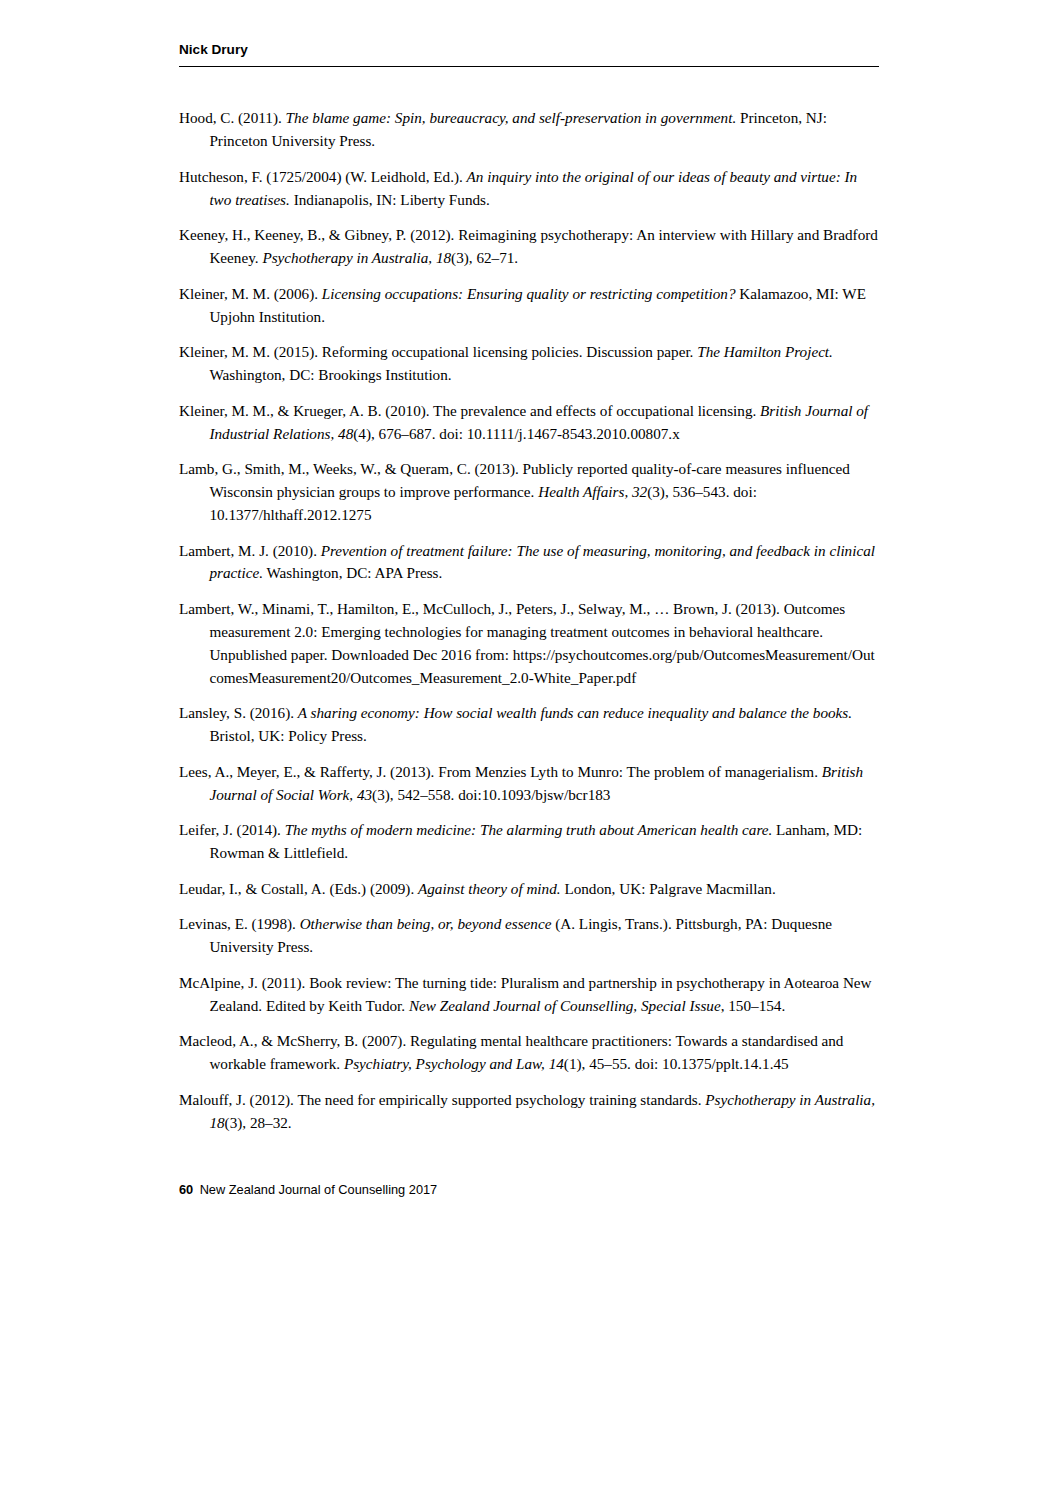Nick Drury
Hood, C. (2011). The blame game: Spin, bureaucracy, and self-preservation in government. Princeton, NJ: Princeton University Press.
Hutcheson, F. (1725/2004) (W. Leidhold, Ed.). An inquiry into the original of our ideas of beauty and virtue: In two treatises. Indianapolis, IN: Liberty Funds.
Keeney, H., Keeney, B., & Gibney, P. (2012). Reimagining psychotherapy: An interview with Hillary and Bradford Keeney. Psychotherapy in Australia, 18(3), 62–71.
Kleiner, M. M. (2006). Licensing occupations: Ensuring quality or restricting competition? Kalamazoo, MI: WE Upjohn Institution.
Kleiner, M. M. (2015). Reforming occupational licensing policies. Discussion paper. The Hamilton Project. Washington, DC: Brookings Institution.
Kleiner, M. M., & Krueger, A. B. (2010). The prevalence and effects of occupational licensing. British Journal of Industrial Relations, 48(4), 676–687. doi: 10.1111/j.1467-8543.2010.00807.x
Lamb, G., Smith, M., Weeks, W., & Queram, C. (2013). Publicly reported quality-of-care measures influenced Wisconsin physician groups to improve performance. Health Affairs, 32(3), 536–543. doi: 10.1377/hlthaff.2012.1275
Lambert, M. J. (2010). Prevention of treatment failure: The use of measuring, monitoring, and feedback in clinical practice. Washington, DC: APA Press.
Lambert, W., Minami, T., Hamilton, E., McCulloch, J., Peters, J., Selway, M., … Brown, J. (2013). Outcomes measurement 2.0: Emerging technologies for managing treatment outcomes in behavioral healthcare. Unpublished paper. Downloaded Dec 2016 from: https://psychoutcomes.org/pub/OutcomesMeasurement/OutcomesMeasurement20/Outcomes_Measurement_2.0-White_Paper.pdf
Lansley, S. (2016). A sharing economy: How social wealth funds can reduce inequality and balance the books. Bristol, UK: Policy Press.
Lees, A., Meyer, E., & Rafferty, J. (2013). From Menzies Lyth to Munro: The problem of managerialism. British Journal of Social Work, 43(3), 542–558. doi:10.1093/bjsw/bcr183
Leifer, J. (2014). The myths of modern medicine: The alarming truth about American health care. Lanham, MD: Rowman & Littlefield.
Leudar, I., & Costall, A. (Eds.) (2009). Against theory of mind. London, UK: Palgrave Macmillan.
Levinas, E. (1998). Otherwise than being, or, beyond essence (A. Lingis, Trans.). Pittsburgh, PA: Duquesne University Press.
McAlpine, J. (2011). Book review: The turning tide: Pluralism and partnership in psychotherapy in Aotearoa New Zealand. Edited by Keith Tudor. New Zealand Journal of Counselling, Special Issue, 150–154.
Macleod, A., & McSherry, B. (2007). Regulating mental healthcare practitioners: Towards a standardised and workable framework. Psychiatry, Psychology and Law, 14(1), 45–55. doi: 10.1375/pplt.14.1.45
Malouff, J. (2012). The need for empirically supported psychology training standards. Psychotherapy in Australia, 18(3), 28–32.
60 New Zealand Journal of Counselling 2017